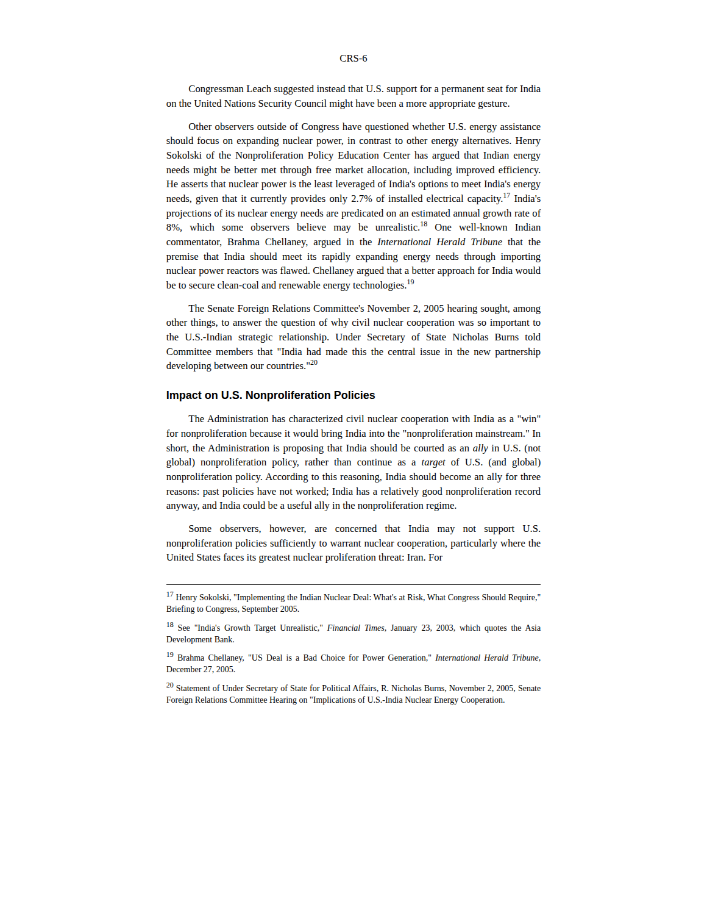CRS-6
Congressman Leach suggested instead that U.S. support for a permanent seat for India on the United Nations Security Council might have been a more appropriate gesture.
Other observers outside of Congress have questioned whether U.S. energy assistance should focus on expanding nuclear power, in contrast to other energy alternatives. Henry Sokolski of the Nonproliferation Policy Education Center has argued that Indian energy needs might be better met through free market allocation, including improved efficiency. He asserts that nuclear power is the least leveraged of India's options to meet India's energy needs, given that it currently provides only 2.7% of installed electrical capacity.17 India's projections of its nuclear energy needs are predicated on an estimated annual growth rate of 8%, which some observers believe may be unrealistic.18 One well-known Indian commentator, Brahma Chellaney, argued in the International Herald Tribune that the premise that India should meet its rapidly expanding energy needs through importing nuclear power reactors was flawed. Chellaney argued that a better approach for India would be to secure clean-coal and renewable energy technologies.19
The Senate Foreign Relations Committee's November 2, 2005 hearing sought, among other things, to answer the question of why civil nuclear cooperation was so important to the U.S.-Indian strategic relationship. Under Secretary of State Nicholas Burns told Committee members that "India had made this the central issue in the new partnership developing between our countries."20
Impact on U.S. Nonproliferation Policies
The Administration has characterized civil nuclear cooperation with India as a "win" for nonproliferation because it would bring India into the "nonproliferation mainstream." In short, the Administration is proposing that India should be courted as an ally in U.S. (not global) nonproliferation policy, rather than continue as a target of U.S. (and global) nonproliferation policy. According to this reasoning, India should become an ally for three reasons: past policies have not worked; India has a relatively good nonproliferation record anyway, and India could be a useful ally in the nonproliferation regime.
Some observers, however, are concerned that India may not support U.S. nonproliferation policies sufficiently to warrant nuclear cooperation, particularly where the United States faces its greatest nuclear proliferation threat: Iran. For
17 Henry Sokolski, "Implementing the Indian Nuclear Deal: What's at Risk, What Congress Should Require," Briefing to Congress, September 2005.
18 See "India's Growth Target Unrealistic," Financial Times, January 23, 2003, which quotes the Asia Development Bank.
19 Brahma Chellaney, "US Deal is a Bad Choice for Power Generation," International Herald Tribune, December 27, 2005.
20 Statement of Under Secretary of State for Political Affairs, R. Nicholas Burns, November 2, 2005, Senate Foreign Relations Committee Hearing on "Implications of U.S.-India Nuclear Energy Cooperation.